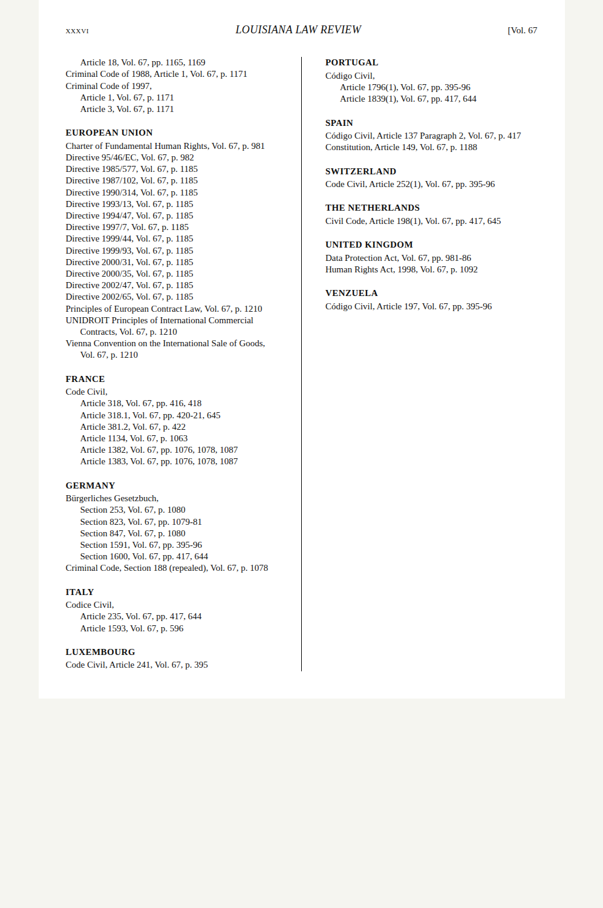xxxvi LOUISIANA LAW REVIEW [Vol. 67
Article 18, Vol. 67, pp. 1165, 1169
Criminal Code of 1988, Article 1, Vol. 67, p. 1171
Criminal Code of 1997,
Article 1, Vol. 67, p. 1171
Article 3, Vol. 67, p. 1171
European Union
Charter of Fundamental Human Rights, Vol. 67, p. 981
Directive 95/46/EC, Vol. 67, p. 982
Directive 1985/577, Vol. 67, p. 1185
Directive 1987/102, Vol. 67, p. 1185
Directive 1990/314, Vol. 67, p. 1185
Directive 1993/13, Vol. 67, p. 1185
Directive 1994/47, Vol. 67, p. 1185
Directive 1997/7, Vol. 67, p. 1185
Directive 1999/44, Vol. 67, p. 1185
Directive 1999/93, Vol. 67, p. 1185
Directive 2000/31, Vol. 67, p. 1185
Directive 2000/35, Vol. 67, p. 1185
Directive 2002/47, Vol. 67, p. 1185
Directive 2002/65, Vol. 67, p. 1185
Principles of European Contract Law, Vol. 67, p. 1210
UNIDROIT Principles of International Commercial Contracts, Vol. 67, p. 1210
Vienna Convention on the International Sale of Goods, Vol. 67, p. 1210
France
Code Civil,
Article 318, Vol. 67, pp. 416, 418
Article 318.1, Vol. 67, pp. 420-21, 645
Article 381.2, Vol. 67, p. 422
Article 1134, Vol. 67, p. 1063
Article 1382, Vol. 67, pp. 1076, 1078, 1087
Article 1383, Vol. 67, pp. 1076, 1078, 1087
Germany
Bürgerliches Gesetzbuch,
Section 253, Vol. 67, p. 1080
Section 823, Vol. 67, pp. 1079-81
Section 847, Vol. 67, p. 1080
Section 1591, Vol. 67, pp. 395-96
Section 1600, Vol. 67, pp. 417, 644
Criminal Code, Section 188 (repealed), Vol. 67, p. 1078
Italy
Codice Civil,
Article 235, Vol. 67, pp. 417, 644
Article 1593, Vol. 67, p. 596
Luxembourg
Code Civil, Article 241, Vol. 67, p. 395
Portugal
Código Civil,
Article 1796(1), Vol. 67, pp. 395-96
Article 1839(1), Vol. 67, pp. 417, 644
Spain
Código Civil, Article 137 Paragraph 2, Vol. 67, p. 417
Constitution, Article 149, Vol. 67, p. 1188
Switzerland
Code Civil, Article 252(1), Vol. 67, pp. 395-96
The Netherlands
Civil Code, Article 198(1), Vol. 67, pp. 417, 645
United Kingdom
Data Protection Act, Vol. 67, pp. 981-86
Human Rights Act, 1998, Vol. 67, p. 1092
Venzuela
Código Civil, Article 197, Vol. 67, pp. 395-96